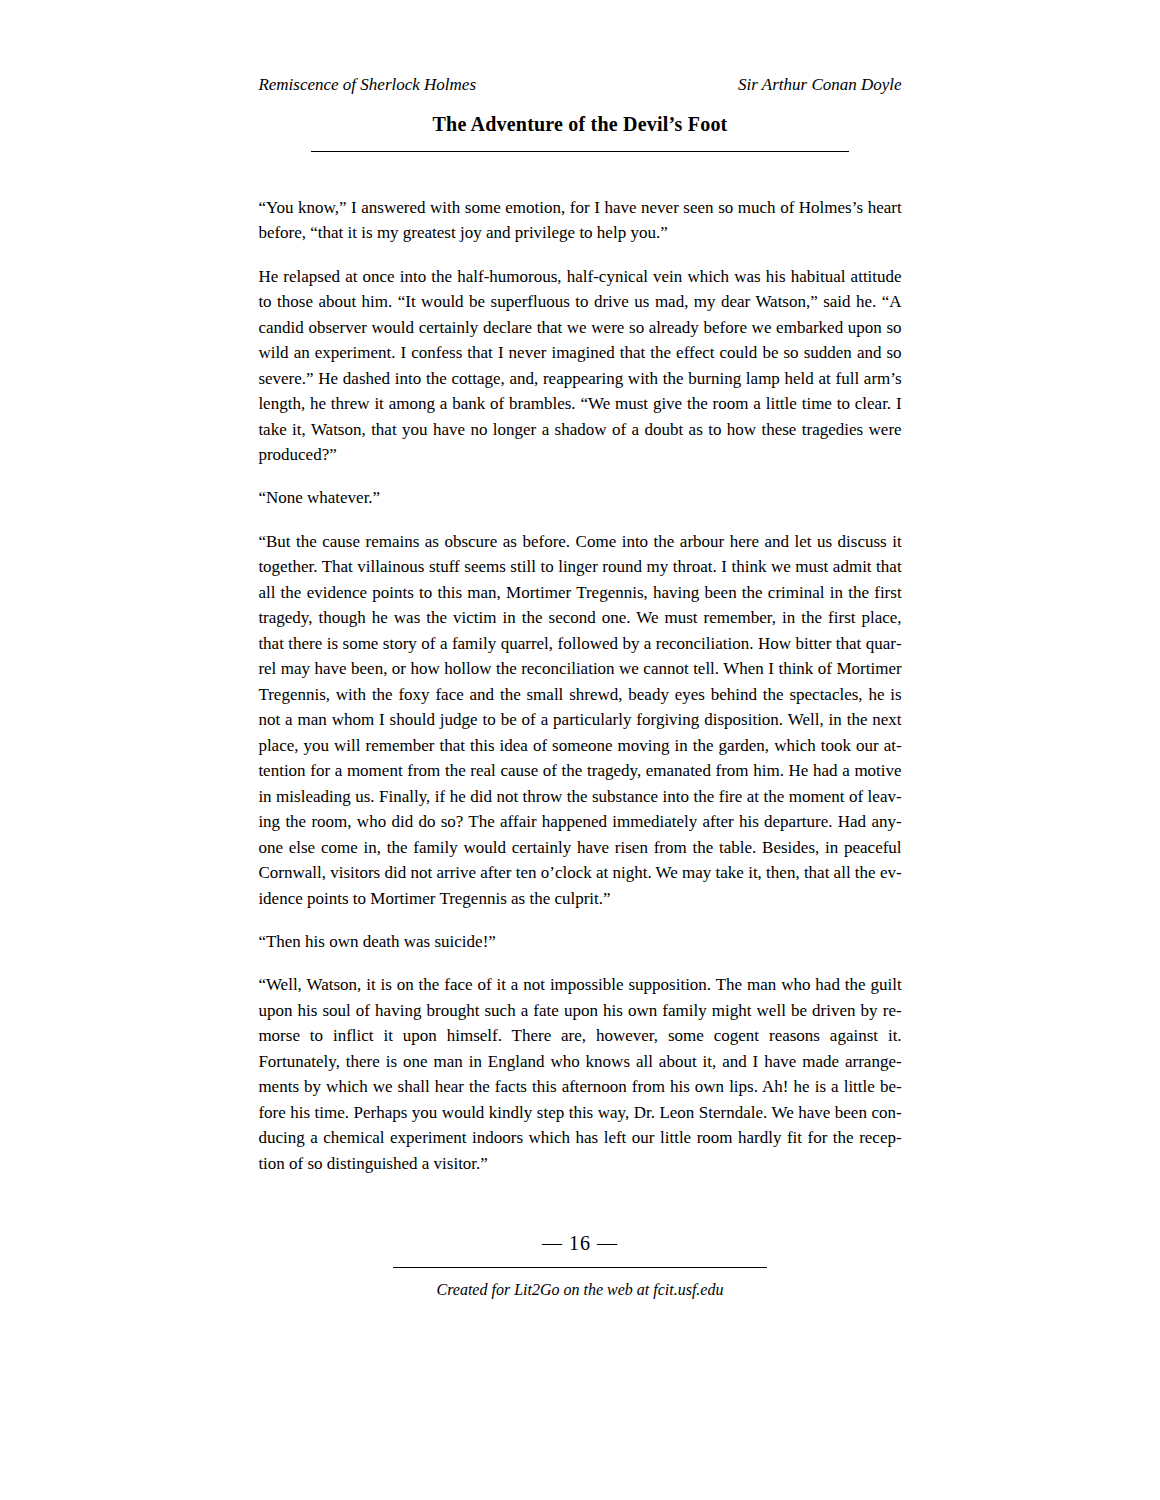Remiscence of Sherlock Holmes
Sir Arthur Conan Doyle
The Adventure of the Devil’s Foot
“You know,” I answered with some emotion, for I have never seen so much of Holmes’s heart before, “that it is my greatest joy and privilege to help you.”
He relapsed at once into the half-humorous, half-cynical vein which was his habitual attitude to those about him. “It would be superfluous to drive us mad, my dear Watson,” said he. “A candid observer would certainly declare that we were so already before we embarked upon so wild an experiment. I confess that I never imagined that the effect could be so sudden and so severe.” He dashed into the cottage, and, reappearing with the burning lamp held at full arm’s length, he threw it among a bank of brambles. “We must give the room a little time to clear. I take it, Watson, that you have no longer a shadow of a doubt as to how these tragedies were produced?”
“None whatever.”
“But the cause remains as obscure as before. Come into the arbour here and let us discuss it together. That villainous stuff seems still to linger round my throat. I think we must admit that all the evidence points to this man, Mortimer Tregennis, having been the criminal in the first tragedy, though he was the victim in the second one. We must remember, in the first place, that there is some story of a family quarrel, followed by a reconciliation. How bitter that quarrel may have been, or how hollow the reconciliation we cannot tell. When I think of Mortimer Tregennis, with the foxy face and the small shrewd, beady eyes behind the spectacles, he is not a man whom I should judge to be of a particularly forgiving disposition. Well, in the next place, you will remember that this idea of someone moving in the garden, which took our attention for a moment from the real cause of the tragedy, emanated from him. He had a motive in misleading us. Finally, if he did not throw the substance into the fire at the moment of leaving the room, who did do so? The affair happened immediately after his departure. Had anyone else come in, the family would certainly have risen from the table. Besides, in peaceful Cornwall, visitors did not arrive after ten o’clock at night. We may take it, then, that all the evidence points to Mortimer Tregennis as the culprit.”
“Then his own death was suicide!”
“Well, Watson, it is on the face of it a not impossible supposition. The man who had the guilt upon his soul of having brought such a fate upon his own family might well be driven by remorse to inflict it upon himself. There are, however, some cogent reasons against it. Fortunately, there is one man in England who knows all about it, and I have made arrangements by which we shall hear the facts this afternoon from his own lips. Ah! he is a little before his time. Perhaps you would kindly step this way, Dr. Leon Sterndale. We have been conducing a chemical experiment indoors which has left our little room hardly fit for the reception of so distinguished a visitor.”
— 16 —
Created for Lit2Go on the web at fcit.usf.edu